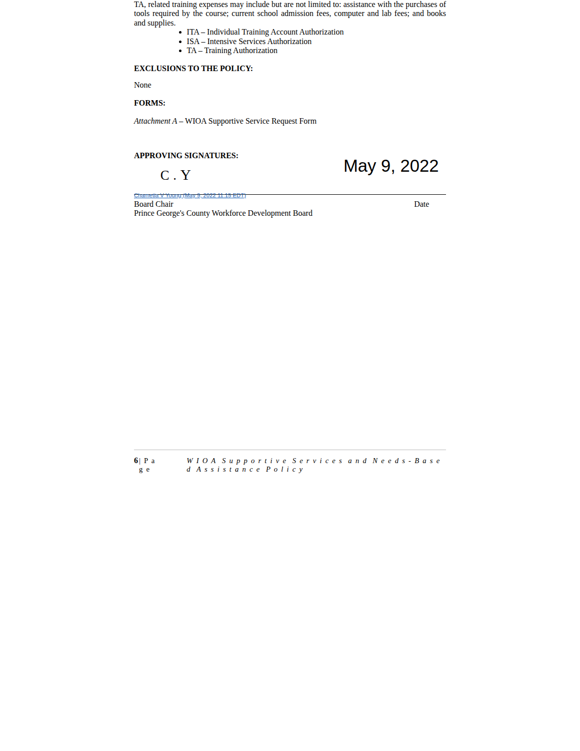TA, related training expenses may include but are not limited to: assistance with the purchases of tools required by the course; current school admission fees, computer and lab fees; and books and supplies.
ITA – Individual Training Account Authorization
ISA – Intensive Services Authorization
TA – Training Authorization
EXCLUSIONS TO THE POLICY:
None
FORMS:
Attachment A – WIOA Supportive Service Request Form
APPROVING SIGNATURES:
C . Y May 9, 2022 Charnetia V Young (May 9, 2022 11:15 EDT)
Board Chair Date
Prince George's County Workforce Development Board
6| P a g e W I O A S u p p o r t i v e S e r v i c e s a n d N e e d s - B a s e d A s s i s t a n c e P o l i c y